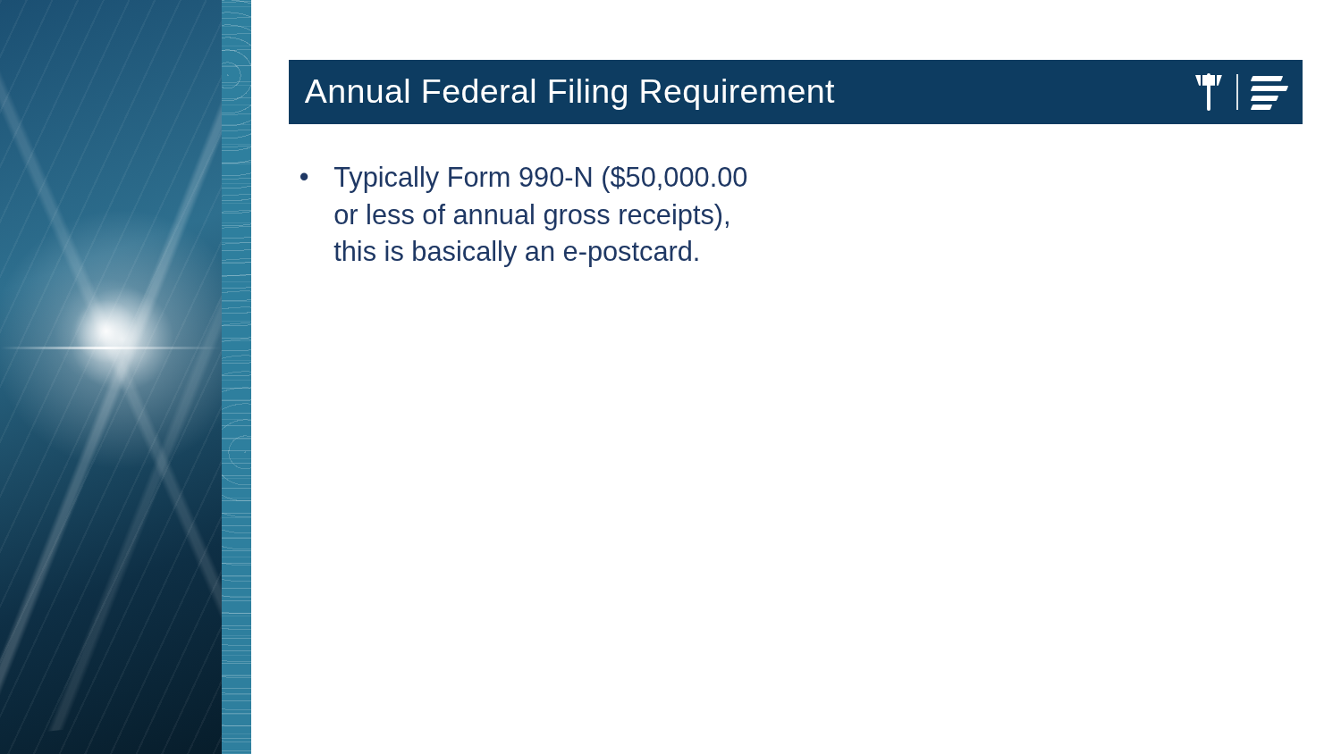Annual Federal Filing Requirement
Typically Form 990-N ($50,000.00 or less of annual gross receipts), this is basically an e-postcard.